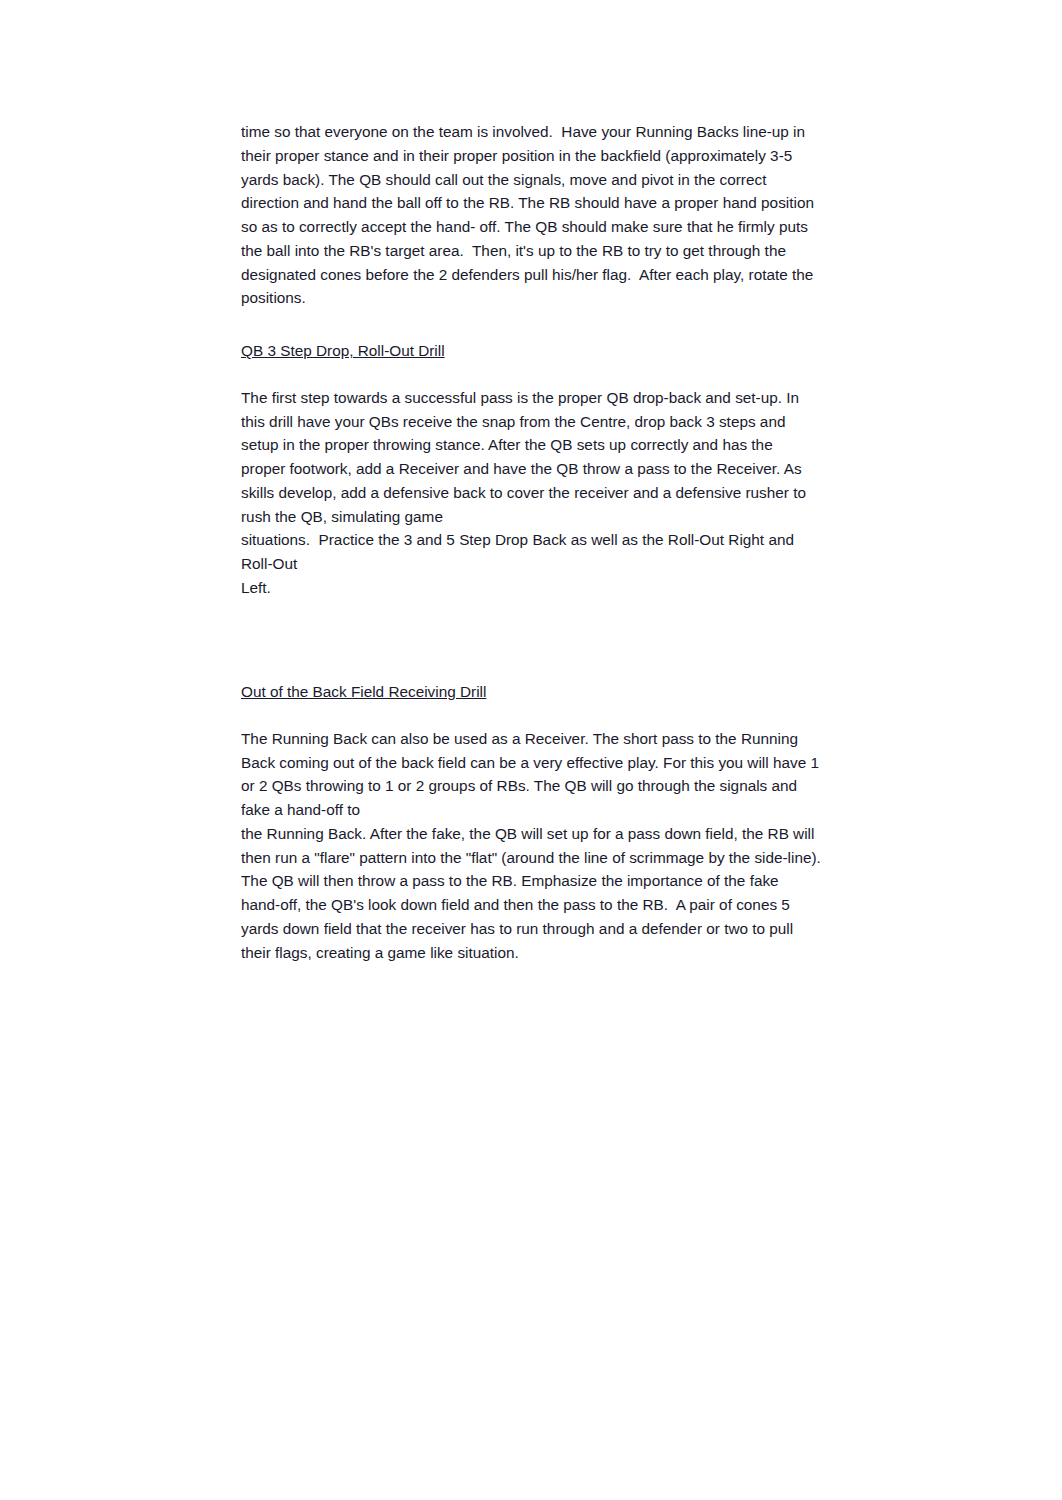time so that everyone on the team is involved. Have your Running Backs line-up in their proper stance and in their proper position in the backfield (approximately 3-5 yards back). The QB should call out the signals, move and pivot in the correct direction and hand the ball off to the RB. The RB should have a proper hand position so as to correctly accept the hand- off. The QB should make sure that he firmly puts the ball into the RB's target area. Then, it's up to the RB to try to get through the designated cones before the 2 defenders pull his/her flag. After each play, rotate the positions.
QB 3 Step Drop, Roll-Out Drill
The first step towards a successful pass is the proper QB drop-back and set-up. In this drill have your QBs receive the snap from the Centre, drop back 3 steps and setup in the proper throwing stance. After the QB sets up correctly and has the proper footwork, add a Receiver and have the QB throw a pass to the Receiver. As skills develop, add a defensive back to cover the receiver and a defensive rusher to rush the QB, simulating game
situations. Practice the 3 and 5 Step Drop Back as well as the Roll-Out Right and Roll-Out
Left.
Out of the Back Field Receiving Drill
The Running Back can also be used as a Receiver. The short pass to the Running Back coming out of the back field can be a very effective play. For this you will have 1 or 2 QBs throwing to 1 or 2 groups of RBs. The QB will go through the signals and fake a hand-off to
the Running Back. After the fake, the QB will set up for a pass down field, the RB will then run a "flare" pattern into the "flat" (around the line of scrimmage by the side-line). The QB will then throw a pass to the RB. Emphasize the importance of the fake hand-off, the QB's look down field and then the pass to the RB. A pair of cones 5 yards down field that the receiver has to run through and a defender or two to pull their flags, creating a game like situation.